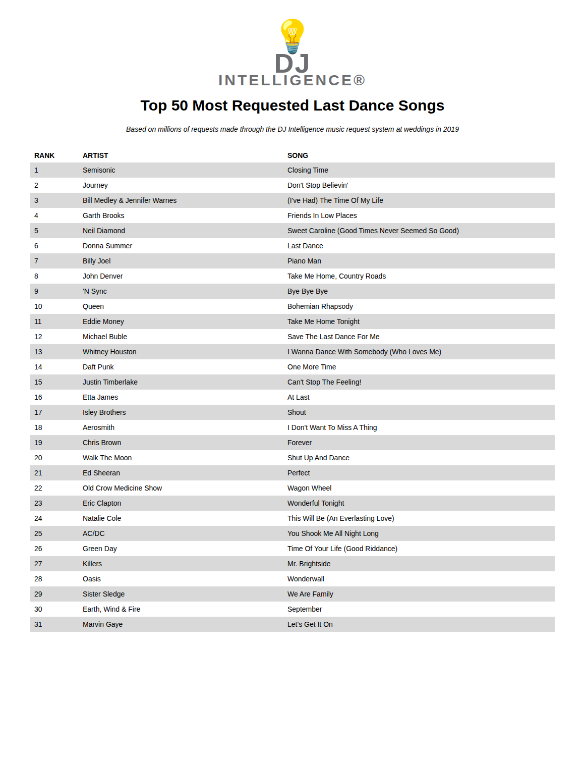💡 DJ INTELLIGENCE®
Top 50 Most Requested Last Dance Songs
Based on millions of requests made through the DJ Intelligence music request system at weddings in 2019
| RANK | ARTIST | SONG |
| --- | --- | --- |
| 1 | Semisonic | Closing Time |
| 2 | Journey | Don't Stop Believin' |
| 3 | Bill Medley & Jennifer Warnes | (I've Had) The Time Of My Life |
| 4 | Garth Brooks | Friends In Low Places |
| 5 | Neil Diamond | Sweet Caroline (Good Times Never Seemed So Good) |
| 6 | Donna Summer | Last Dance |
| 7 | Billy Joel | Piano Man |
| 8 | John Denver | Take Me Home, Country Roads |
| 9 | 'N Sync | Bye Bye Bye |
| 10 | Queen | Bohemian Rhapsody |
| 11 | Eddie Money | Take Me Home Tonight |
| 12 | Michael Buble | Save The Last Dance For Me |
| 13 | Whitney Houston | I Wanna Dance With Somebody (Who Loves Me) |
| 14 | Daft Punk | One More Time |
| 15 | Justin Timberlake | Can't Stop The Feeling! |
| 16 | Etta James | At Last |
| 17 | Isley Brothers | Shout |
| 18 | Aerosmith | I Don't Want To Miss A Thing |
| 19 | Chris Brown | Forever |
| 20 | Walk The Moon | Shut Up And Dance |
| 21 | Ed Sheeran | Perfect |
| 22 | Old Crow Medicine Show | Wagon Wheel |
| 23 | Eric Clapton | Wonderful Tonight |
| 24 | Natalie Cole | This Will Be (An Everlasting Love) |
| 25 | AC/DC | You Shook Me All Night Long |
| 26 | Green Day | Time Of Your Life (Good Riddance) |
| 27 | Killers | Mr. Brightside |
| 28 | Oasis | Wonderwall |
| 29 | Sister Sledge | We Are Family |
| 30 | Earth, Wind & Fire | September |
| 31 | Marvin Gaye | Let's Get It On |